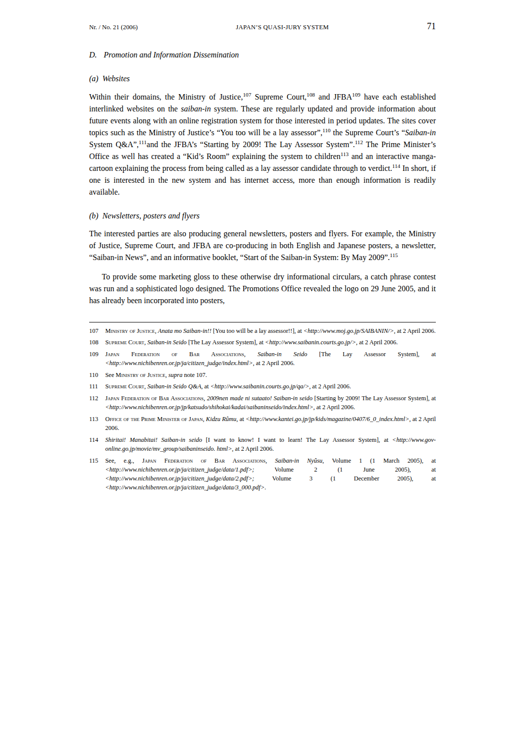Nr. / No. 21 (2006) Japan’s Quasi-Jury System 71
D. Promotion and Information Dissemination
(a) Websites
Within their domains, the Ministry of Justice,107 Supreme Court,108 and JFBA109 have each established interlinked websites on the saiban-in system. These are regularly updated and provide information about future events along with an online registration system for those interested in period updates. The sites cover topics such as the Ministry of Justice’s “You too will be a lay assessor”,110 the Supreme Court’s “Saiban-in System Q&A”,111and the JFBA’s “Starting by 2009! The Lay Assessor System”.112 The Prime Minister’s Office as well has created a “Kid’s Room” explaining the system to children113 and an interactive manga-cartoon explaining the process from being called as a lay assessor candidate through to verdict.114 In short, if one is interested in the new system and has internet access, more than enough information is readily available.
(b) Newsletters, posters and flyers
The interested parties are also producing general newsletters, posters and flyers. For example, the Ministry of Justice, Supreme Court, and JFBA are co-producing in both English and Japanese posters, a newsletter, “Saiban-in News”, and an informative booklet, “Start of the Saiban-in System: By May 2009”.115
To provide some marketing gloss to these otherwise dry informational circulars, a catch phrase contest was run and a sophisticated logo designed. The Promotions Office revealed the logo on 29 June 2005, and it has already been incorporated into posters,
Ministry of Justice, Anata mo Saiban-in!! [You too will be a lay assessor!!], at <http://www.moj.go.jp/SAIBANIN/>, at 2 April 2006.
Supreme Court, Saiban-in Seido [The Lay Assessor System], at <http://www.saibanin.courts.go.jp/>, at 2 April 2006.
Japan Federation of Bar Associations, Saiban-in Seido [The Lay Assessor System], at <http://www.nichibenren.or.jp/ja/citizen_judge/index.html>, at 2 April 2006.
See Ministry of Justice, supra note 107.
Supreme Court, Saiban-in Seido Q&A, at <http://www.saibanin.courts.go.jp/qa/>, at 2 April 2006.
Japan Federation of Bar Associations, 2009nen made ni sutaato! Saiban-in seido [Starting by 2009! The Lay Assessor System], at <http://www.nichibenren.or.jp/jp/katsudo/shihokai/kadai/saibaninseido/index.html>, at 2 April 2006.
Office of the Prime Minister of Japan, Kidzu Rûmu, at <http://www.kantei.go.jp/jp/kids/magazine/0407/6_0_index.html>, at 2 April 2006.
Shiritai! Manabitai! Saiban-in seido [I want to know! I want to learn! The Lay Assessor System], at <http://www.gov-online.go.jp/movie/mv_group/saibaninseido. html>, at 2 April 2006.
See, e.g., Japan Federation of Bar Associations, Saiban-in Nyûsu, Volume 1 (1 March 2005), at <http://www.nichibenren.or.jp/ja/citizen_judge/data/1.pdf>; Volume 2 (1 June 2005), at <http://www.nichibenren.or.jp/ja/citizen_judge/data/2.pdf>; Volume 3 (1 December 2005), at <http://www.nichibenren.or.jp/ja/citizen_judge/data/3_000.pdf>.